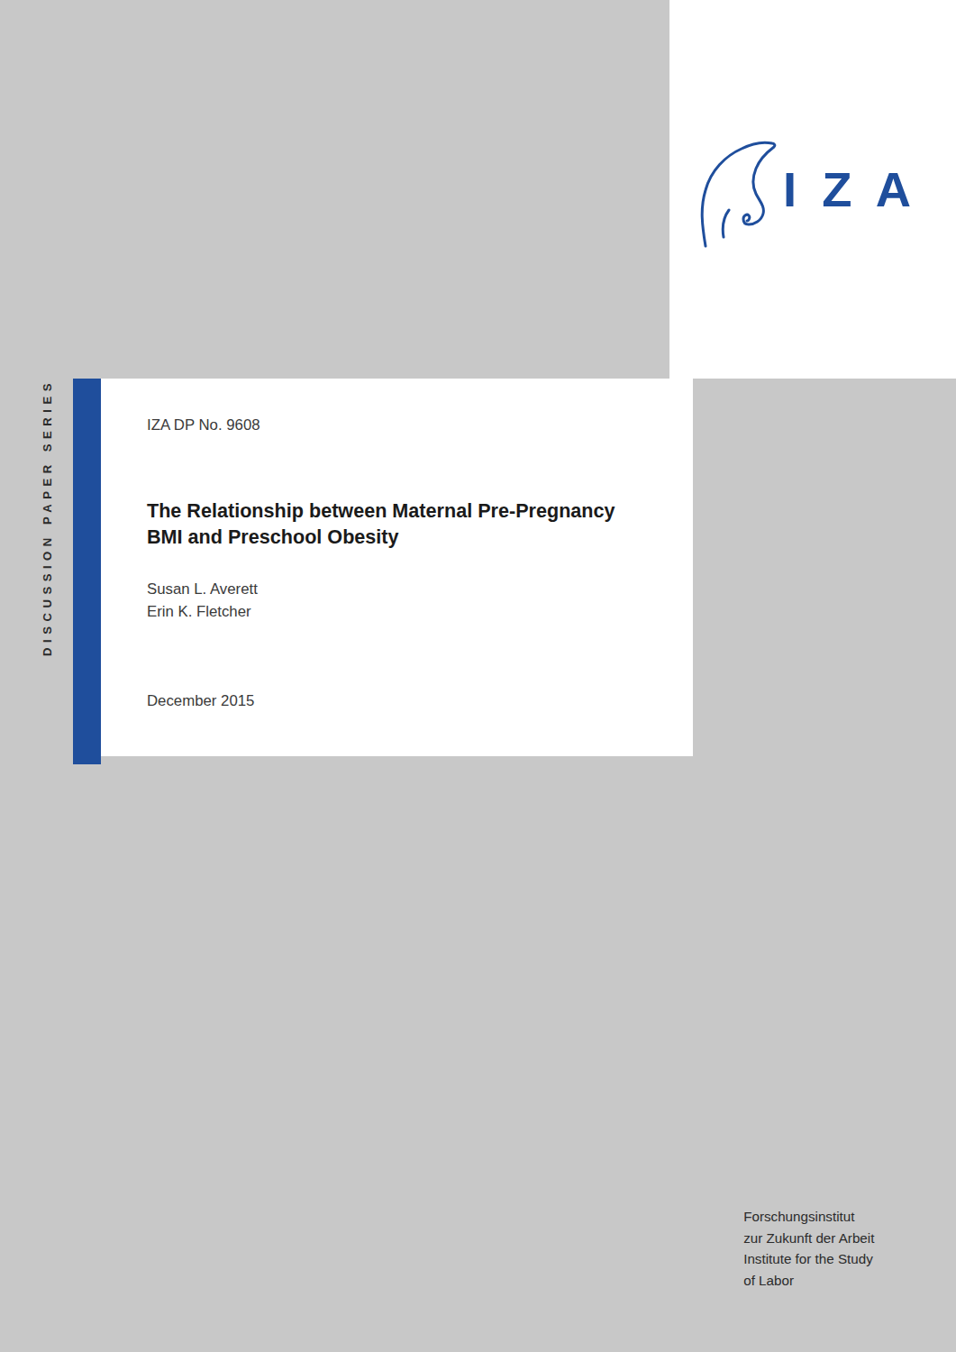I Z A
Discussion Paper Series
IZA DP No. 9608
The Relationship between Maternal Pre-Pregnancy BMI and Preschool Obesity
Susan L. Averett Erin K. Fletcher
December 2015
Forschungsinstitut zur Zukunft der Arbeit Institute for the Study of Labor